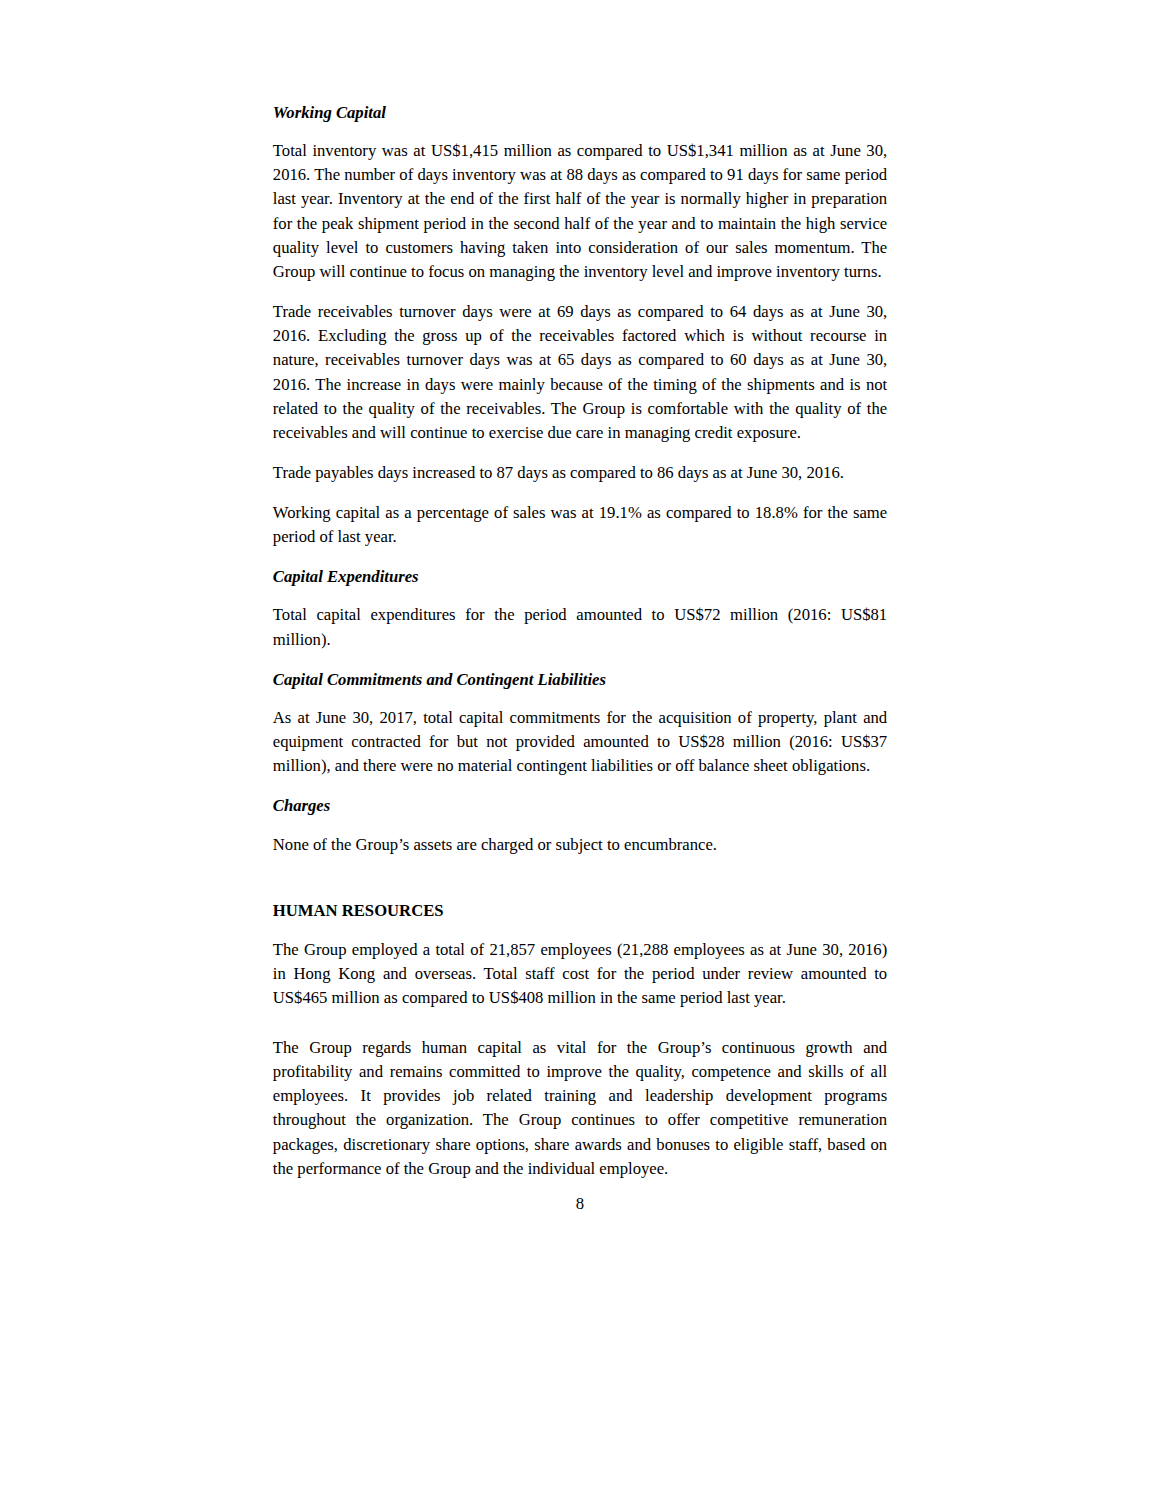Working Capital
Total inventory was at US$1,415 million as compared to US$1,341 million as at June 30, 2016. The number of days inventory was at 88 days as compared to 91 days for same period last year. Inventory at the end of the first half of the year is normally higher in preparation for the peak shipment period in the second half of the year and to maintain the high service quality level to customers having taken into consideration of our sales momentum. The Group will continue to focus on managing the inventory level and improve inventory turns.
Trade receivables turnover days were at 69 days as compared to 64 days as at June 30, 2016. Excluding the gross up of the receivables factored which is without recourse in nature, receivables turnover days was at 65 days as compared to 60 days as at June 30, 2016. The increase in days were mainly because of the timing of the shipments and is not related to the quality of the receivables. The Group is comfortable with the quality of the receivables and will continue to exercise due care in managing credit exposure.
Trade payables days increased to 87 days as compared to 86 days as at June 30, 2016.
Working capital as a percentage of sales was at 19.1% as compared to 18.8% for the same period of last year.
Capital Expenditures
Total capital expenditures for the period amounted to US$72 million (2016: US$81 million).
Capital Commitments and Contingent Liabilities
As at June 30, 2017, total capital commitments for the acquisition of property, plant and equipment contracted for but not provided amounted to US$28 million (2016: US$37 million), and there were no material contingent liabilities or off balance sheet obligations.
Charges
None of the Group’s assets are charged or subject to encumbrance.
HUMAN RESOURCES
The Group employed a total of 21,857 employees (21,288 employees as at June 30, 2016) in Hong Kong and overseas. Total staff cost for the period under review amounted to US$465 million as compared to US$408 million in the same period last year.
The Group regards human capital as vital for the Group’s continuous growth and profitability and remains committed to improve the quality, competence and skills of all employees. It provides job related training and leadership development programs throughout the organization. The Group continues to offer competitive remuneration packages, discretionary share options, share awards and bonuses to eligible staff, based on the performance of the Group and the individual employee.
8